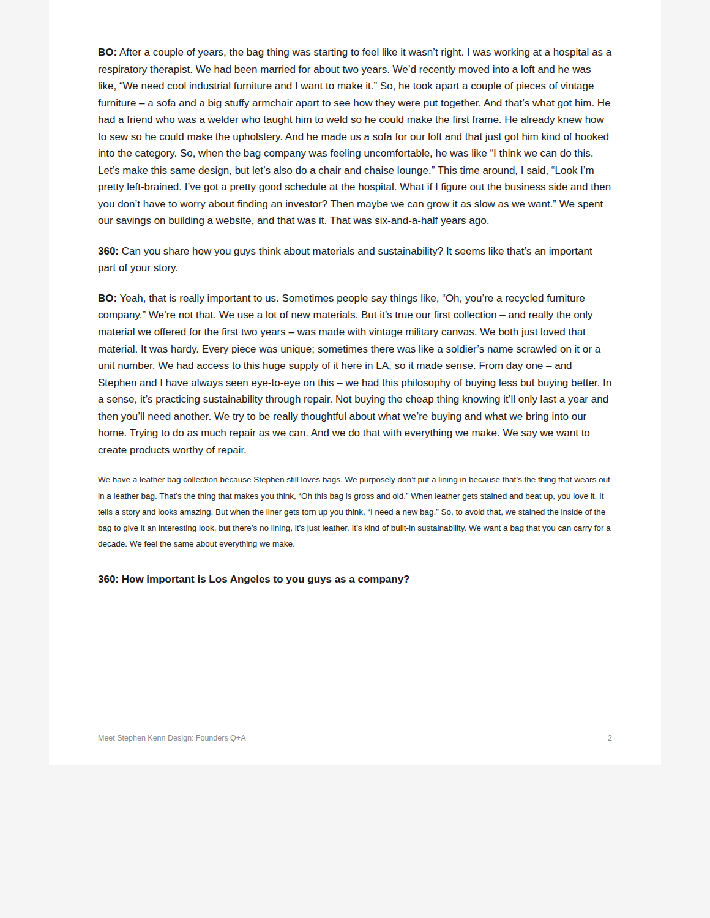BO: After a couple of years, the bag thing was starting to feel like it wasn’t right. I was working at a hospital as a respiratory therapist. We had been married for about two years. We’d recently moved into a loft and he was like, “We need cool industrial furniture and I want to make it.” So, he took apart a couple of pieces of vintage furniture – a sofa and a big stuffy armchair apart to see how they were put together. And that’s what got him. He had a friend who was a welder who taught him to weld so he could make the first frame. He already knew how to sew so he could make the upholstery. And he made us a sofa for our loft and that just got him kind of hooked into the category. So, when the bag company was feeling uncomfortable, he was like “I think we can do this. Let’s make this same design, but let’s also do a chair and chaise lounge.” This time around, I said, “Look I’m pretty left-brained. I’ve got a pretty good schedule at the hospital. What if I figure out the business side and then you don’t have to worry about finding an investor? Then maybe we can grow it as slow as we want.” We spent our savings on building a website, and that was it. That was six-and-a-half years ago.
360: Can you share how you guys think about materials and sustainability? It seems like that’s an important part of your story.
BO: Yeah, that is really important to us. Sometimes people say things like, “Oh, you’re a recycled furniture company.” We’re not that. We use a lot of new materials. But it’s true our first collection – and really the only material we offered for the first two years – was made with vintage military canvas. We both just loved that material. It was hardy. Every piece was unique; sometimes there was like a soldier’s name scrawled on it or a unit number. We had access to this huge supply of it here in LA, so it made sense. From day one – and Stephen and I have always seen eye-to-eye on this – we had this philosophy of buying less but buying better. In a sense, it’s practicing sustainability through repair. Not buying the cheap thing knowing it’ll only last a year and then you’ll need another. We try to be really thoughtful about what we’re buying and what we bring into our home. Trying to do as much repair as we can. And we do that with everything we make. We say we want to create products worthy of repair.
We have a leather bag collection because Stephen still loves bags. We purposely don’t put a lining in because that’s the thing that wears out in a leather bag. That’s the thing that makes you think, “Oh this bag is gross and old.” When leather gets stained and beat up, you love it. It tells a story and looks amazing. But when the liner gets torn up you think, “I need a new bag.” So, to avoid that, we stained the inside of the bag to give it an interesting look, but there’s no lining, it’s just leather. It’s kind of built-in sustainability. We want a bag that you can carry for a decade. We feel the same about everything we make.
360: How important is Los Angeles to you guys as a company?
Meet Stephen Kenn Design: Founders Q+A 2